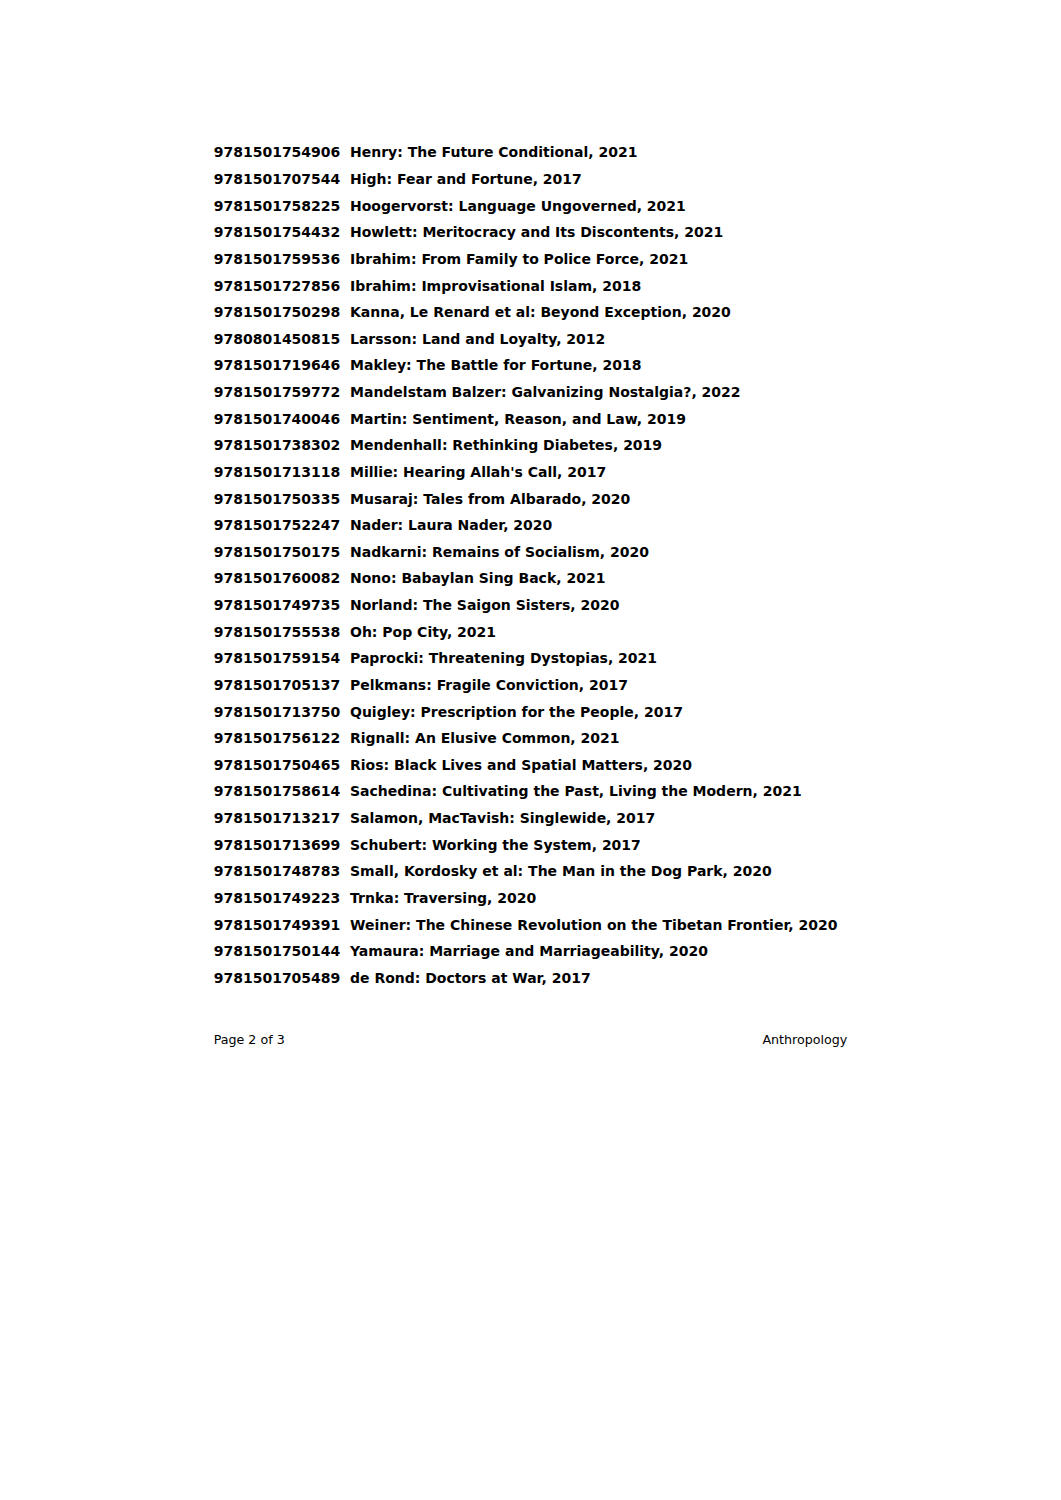| 9781501754906 | Henry: The Future Conditional, 2021 |
| 9781501707544 | High: Fear and Fortune, 2017 |
| 9781501758225 | Hoogervorst: Language Ungoverned, 2021 |
| 9781501754432 | Howlett: Meritocracy and Its Discontents, 2021 |
| 9781501759536 | Ibrahim: From Family to Police Force, 2021 |
| 9781501727856 | Ibrahim: Improvisational Islam, 2018 |
| 9781501750298 | Kanna, Le Renard et al: Beyond Exception, 2020 |
| 9780801450815 | Larsson: Land and Loyalty, 2012 |
| 9781501719646 | Makley: The Battle for Fortune, 2018 |
| 9781501759772 | Mandelstam Balzer: Galvanizing Nostalgia?, 2022 |
| 9781501740046 | Martin: Sentiment, Reason, and Law, 2019 |
| 9781501738302 | Mendenhall: Rethinking Diabetes, 2019 |
| 9781501713118 | Millie: Hearing Allah's Call, 2017 |
| 9781501750335 | Musaraj: Tales from Albarado, 2020 |
| 9781501752247 | Nader: Laura Nader, 2020 |
| 9781501750175 | Nadkarni: Remains of Socialism, 2020 |
| 9781501760082 | Nono: Babaylan Sing Back, 2021 |
| 9781501749735 | Norland: The Saigon Sisters, 2020 |
| 9781501755538 | Oh: Pop City, 2021 |
| 9781501759154 | Paprocki: Threatening Dystopias, 2021 |
| 9781501705137 | Pelkmans: Fragile Conviction, 2017 |
| 9781501713750 | Quigley: Prescription for the People, 2017 |
| 9781501756122 | Rignall: An Elusive Common, 2021 |
| 9781501750465 | Rios: Black Lives and Spatial Matters, 2020 |
| 9781501758614 | Sachedina: Cultivating the Past, Living the Modern, 2021 |
| 9781501713217 | Salamon, MacTavish: Singlewide, 2017 |
| 9781501713699 | Schubert: Working the System, 2017 |
| 9781501748783 | Small, Kordosky et al: The Man in the Dog Park, 2020 |
| 9781501749223 | Trnka: Traversing, 2020 |
| 9781501749391 | Weiner: The Chinese Revolution on the Tibetan Frontier, 2020 |
| 9781501750144 | Yamaura: Marriage and Marriageability, 2020 |
| 9781501705489 | de Rond: Doctors at War, 2017 |
Page 2 of 3
Anthropology